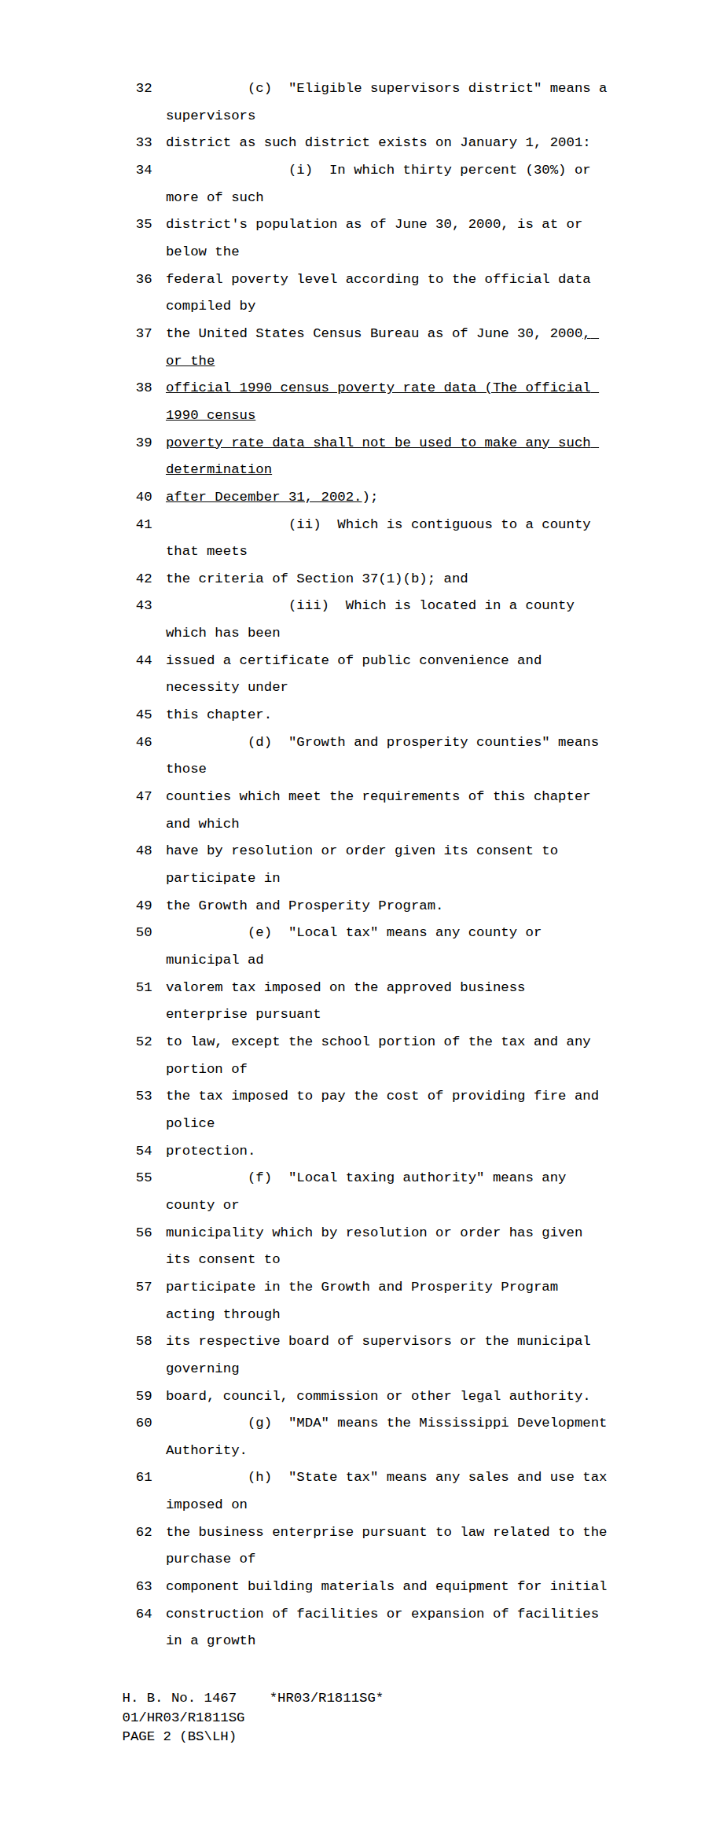32 (c) "Eligible supervisors district" means a supervisors
33district as such district exists on January 1, 2001:
34 (i) In which thirty percent (30%) or more of such
35district's population as of June 30, 2000, is at or below the
36federal poverty level according to the official data compiled by
37the United States Census Bureau as of June 30, 2000, or the
38 official 1990 census poverty rate data (The official 1990 census
39 poverty rate data shall not be used to make any such determination
40 after December 31, 2002.);
41 (ii) Which is contiguous to a county that meets
42the criteria of Section 37(1)(b); and
43 (iii) Which is located in a county which has been
44issued a certificate of public convenience and necessity under
45this chapter.
46 (d) "Growth and prosperity counties" means those
47counties which meet the requirements of this chapter and which
48have by resolution or order given its consent to participate in
49the Growth and Prosperity Program.
50 (e) "Local tax" means any county or municipal ad
51valorem tax imposed on the approved business enterprise pursuant
52to law, except the school portion of the tax and any portion of
53the tax imposed to pay the cost of providing fire and police
54protection.
55 (f) "Local taxing authority" means any county or
56municipality which by resolution or order has given its consent to
57participate in the Growth and Prosperity Program acting through
58its respective board of supervisors or the municipal governing
59board, council, commission or other legal authority.
60 (g) "MDA" means the Mississippi Development Authority.
61 (h) "State tax" means any sales and use tax imposed on
62the business enterprise pursuant to law related to the purchase of
63component building materials and equipment for initial
64construction of facilities or expansion of facilities in a growth
H. B. No. 1467 *HR03/R1811SG*
01/HR03/R1811SG
PAGE 2 (BS\LH)